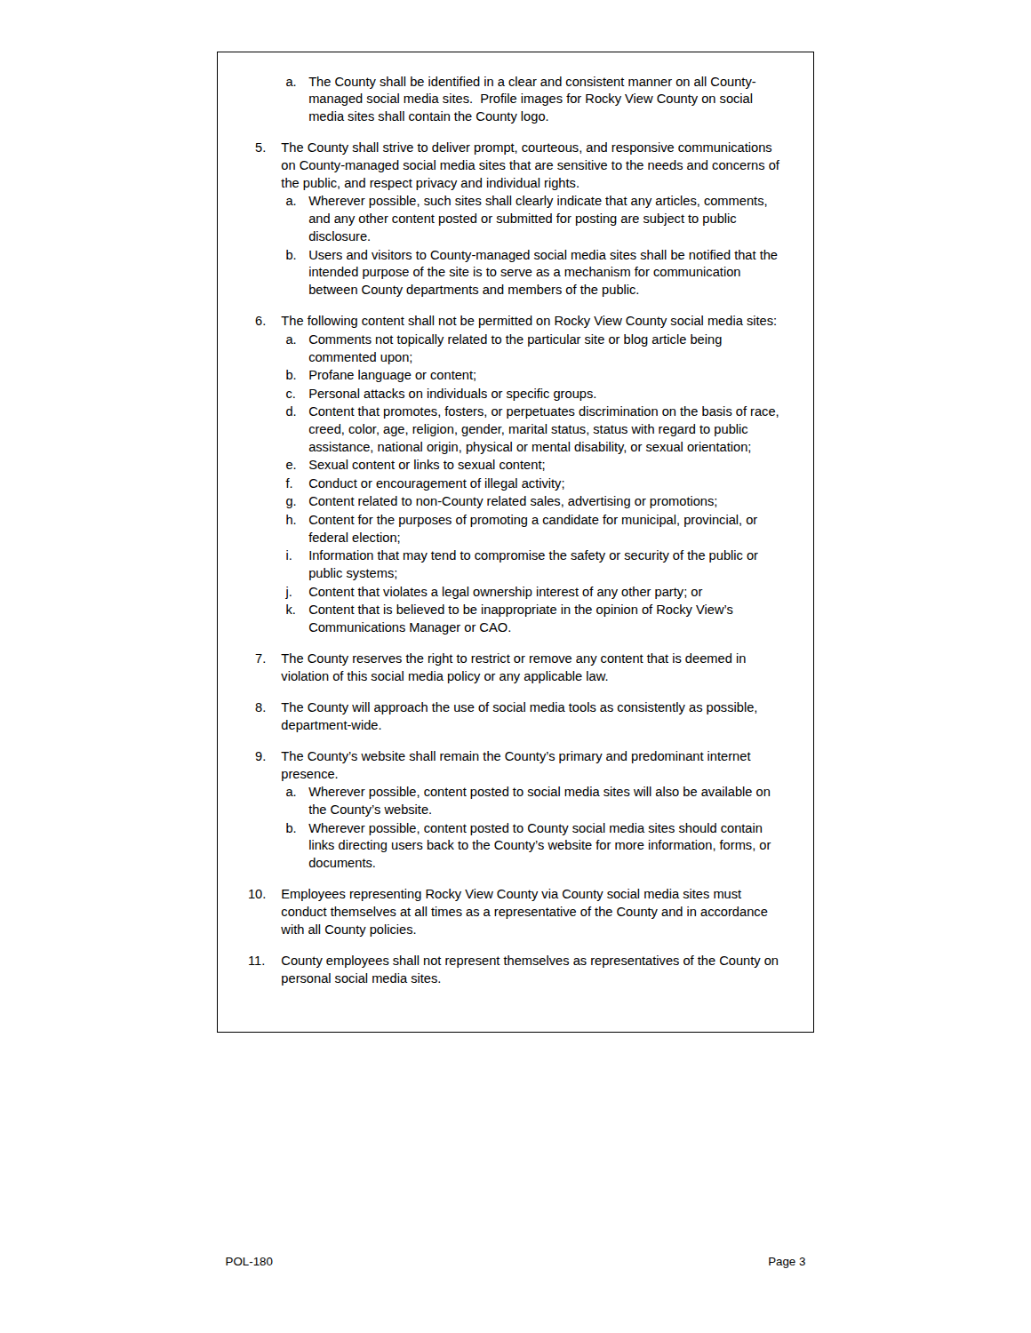The County shall be identified in a clear and consistent manner on all County-managed social media sites. Profile images for Rocky View County on social media sites shall contain the County logo.
The County shall strive to deliver prompt, courteous, and responsive communications on County-managed social media sites that are sensitive to the needs and concerns of the public, and respect privacy and individual rights.
Wherever possible, such sites shall clearly indicate that any articles, comments, and any other content posted or submitted for posting are subject to public disclosure.
Users and visitors to County-managed social media sites shall be notified that the intended purpose of the site is to serve as a mechanism for communication between County departments and members of the public.
The following content shall not be permitted on Rocky View County social media sites:
Comments not topically related to the particular site or blog article being commented upon;
Profane language or content;
Personal attacks on individuals or specific groups.
Content that promotes, fosters, or perpetuates discrimination on the basis of race, creed, color, age, religion, gender, marital status, status with regard to public assistance, national origin, physical or mental disability, or sexual orientation;
Sexual content or links to sexual content;
Conduct or encouragement of illegal activity;
Content related to non-County related sales, advertising or promotions;
Content for the purposes of promoting a candidate for municipal, provincial, or federal election;
Information that may tend to compromise the safety or security of the public or public systems;
Content that violates a legal ownership interest of any other party; or
Content that is believed to be inappropriate in the opinion of Rocky View’s Communications Manager or CAO.
The County reserves the right to restrict or remove any content that is deemed in violation of this social media policy or any applicable law.
The County will approach the use of social media tools as consistently as possible, department-wide.
The County’s website shall remain the County’s primary and predominant internet presence.
Wherever possible, content posted to social media sites will also be available on the County’s website.
Wherever possible, content posted to County social media sites should contain links directing users back to the County’s website for more information, forms, or documents.
Employees representing Rocky View County via County social media sites must conduct themselves at all times as a representative of the County and in accordance with all County policies.
County employees shall not represent themselves as representatives of the County on personal social media sites.
POL-180 Page 3